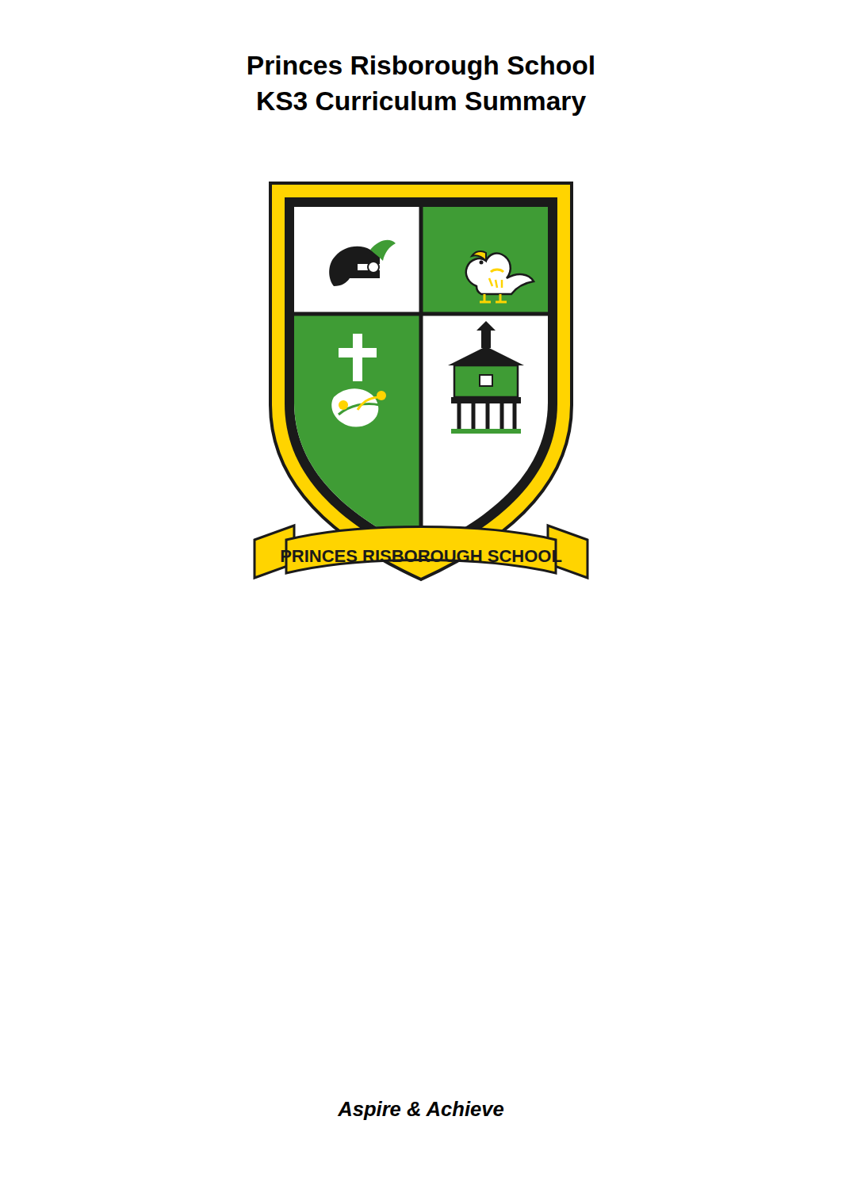Princes Risborough School
KS3 Curriculum Summary
PRINCES RISBOROUGH SCHOOL
Aspire & Achieve